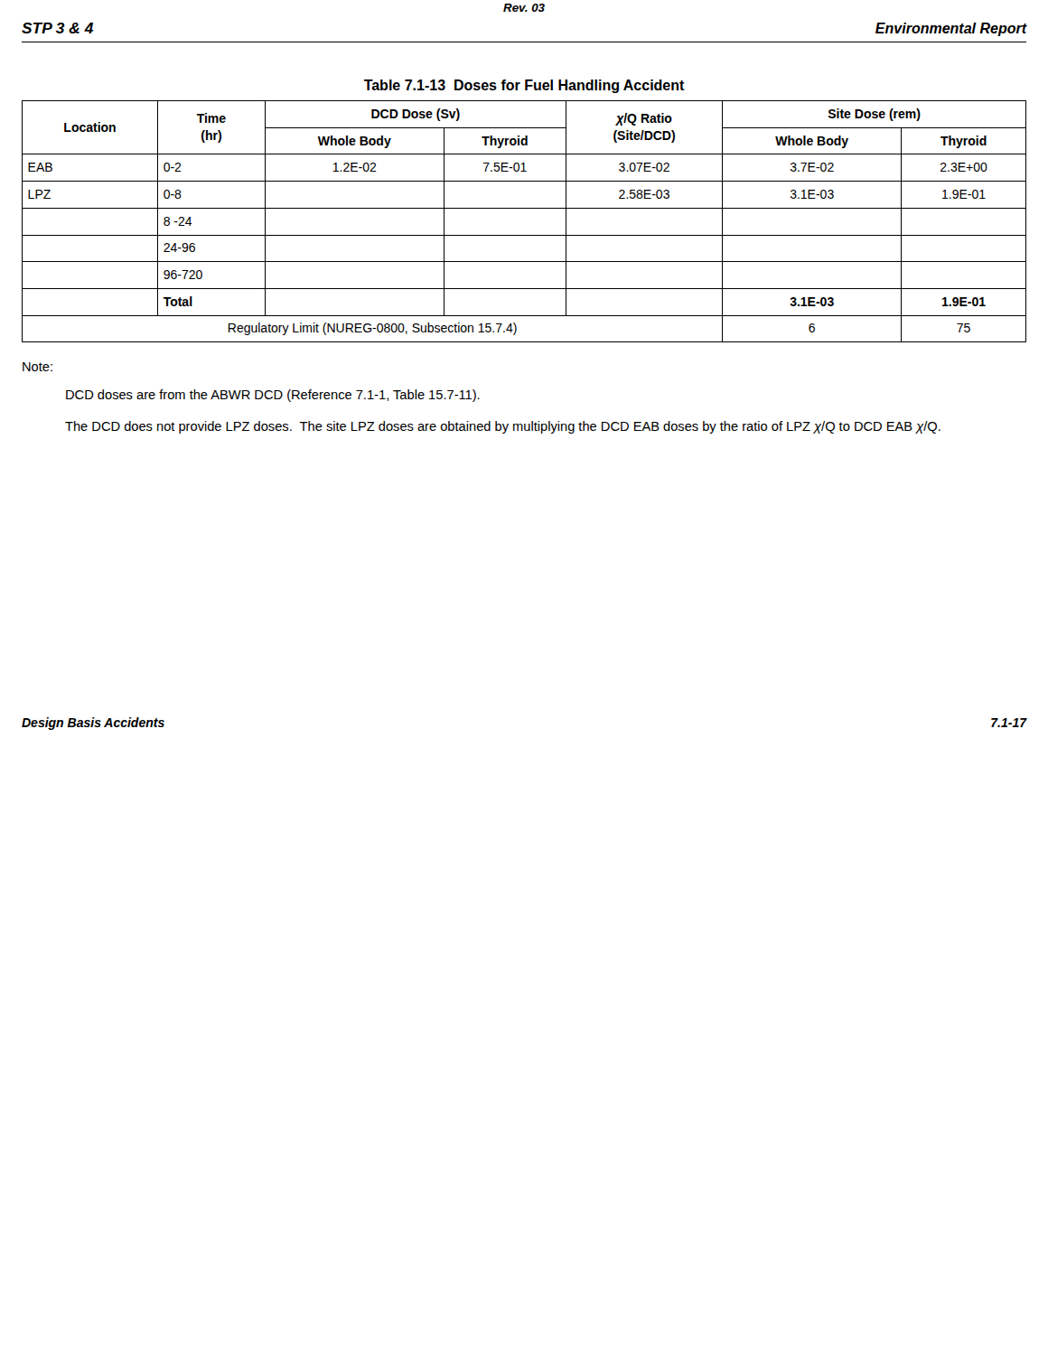Rev. 03
STP 3 & 4
Environmental Report
Table 7.1-13 Doses for Fuel Handling Accident
| Location | Time (hr) | DCD Dose (Sv) | χ /Q Ratio (Site/DCD) | Site Dose (rem) |
| --- | --- | --- | --- | --- |
| Whole Body | Thyroid | Whole Body | Thyroid |
| EAB | 0-2 | 1.2E-02 | 7.5E-01 | 3.07E-02 | 3.7E-02 | 2.3E+00 |
| LPZ | 0-8 | | | 2.58E-03 | 3.1E-03 | 1.9E-01 |
| | 8 -24 | | | | | |
| | 24-96 | | | | | |
| | 96-720 | | | | | |
| | Total | | | | 3.1E-03 | 1.9E-01 |
| Regulatory Limit (NUREG-0800, Subsection 15.7.4) | 6 | 75 |
Note:
DCD doses are from the ABWR DCD (Reference 7.1-1, Table 15.7-11).
The DCD does not provide LPZ doses. The site LPZ doses are obtained by multiplying the DCD EAB doses by the ratio of LPZ χ/Q to DCD EAB χ/Q.
Design Basis Accidents
7.1-17